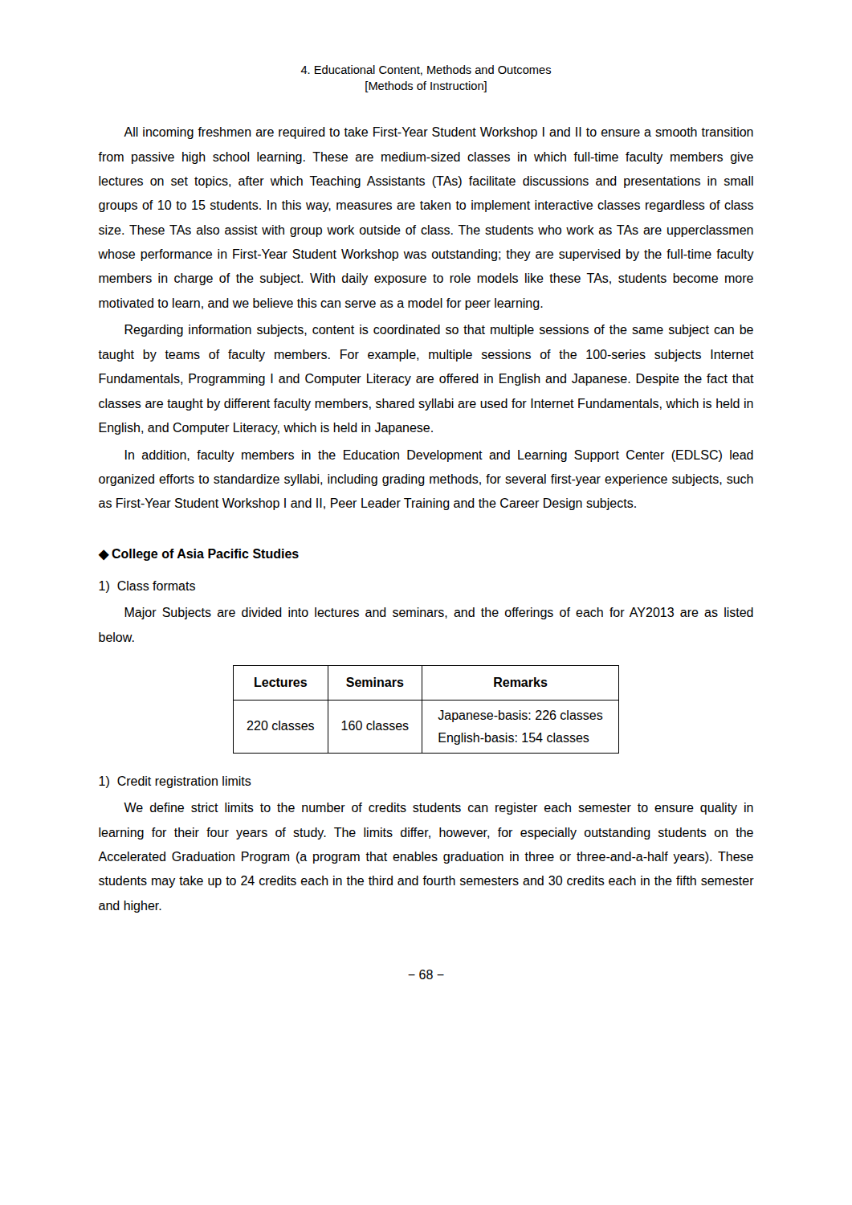4. Educational Content, Methods and Outcomes
[Methods of Instruction]
All incoming freshmen are required to take First-Year Student Workshop I and II to ensure a smooth transition from passive high school learning. These are medium-sized classes in which full-time faculty members give lectures on set topics, after which Teaching Assistants (TAs) facilitate discussions and presentations in small groups of 10 to 15 students. In this way, measures are taken to implement interactive classes regardless of class size. These TAs also assist with group work outside of class. The students who work as TAs are upperclassmen whose performance in First-Year Student Workshop was outstanding; they are supervised by the full-time faculty members in charge of the subject. With daily exposure to role models like these TAs, students become more motivated to learn, and we believe this can serve as a model for peer learning.
Regarding information subjects, content is coordinated so that multiple sessions of the same subject can be taught by teams of faculty members. For example, multiple sessions of the 100-series subjects Internet Fundamentals, Programming I and Computer Literacy are offered in English and Japanese. Despite the fact that classes are taught by different faculty members, shared syllabi are used for Internet Fundamentals, which is held in English, and Computer Literacy, which is held in Japanese.
In addition, faculty members in the Education Development and Learning Support Center (EDLSC) lead organized efforts to standardize syllabi, including grading methods, for several first-year experience subjects, such as First-Year Student Workshop I and II, Peer Leader Training and the Career Design subjects.
◆ College of Asia Pacific Studies
Class formats
Major Subjects are divided into lectures and seminars, and the offerings of each for AY2013 are as listed below.
| Lectures | Seminars | Remarks |
| --- | --- | --- |
| 220 classes | 160 classes | Japanese-basis: 226 classes English-basis: 154 classes |
Credit registration limits
We define strict limits to the number of credits students can register each semester to ensure quality in learning for their four years of study. The limits differ, however, for especially outstanding students on the Accelerated Graduation Program (a program that enables graduation in three or three-and-a-half years). These students may take up to 24 credits each in the third and fourth semesters and 30 credits each in the fifth semester and higher.
− 68 −